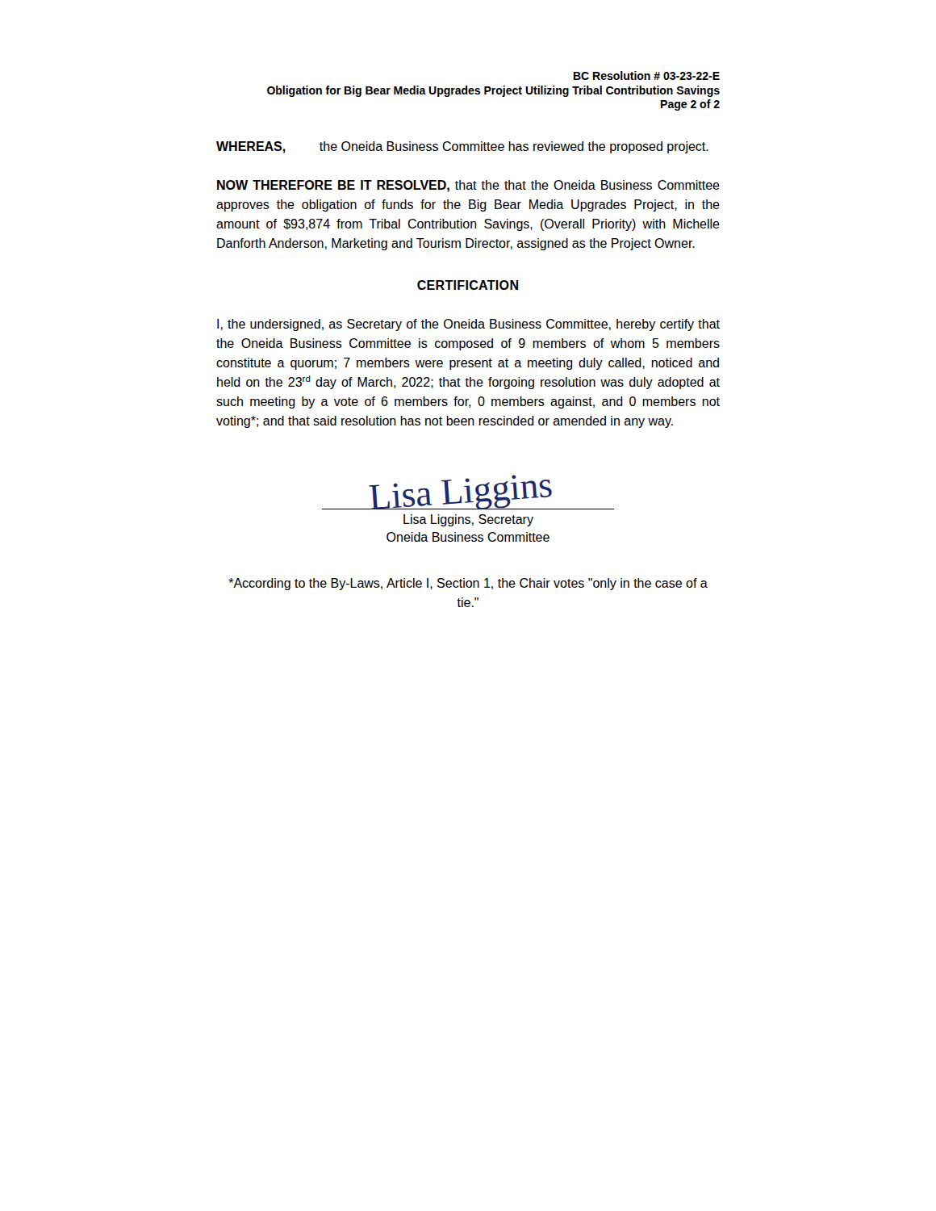BC Resolution # 03-23-22-E
Obligation for Big Bear Media Upgrades Project Utilizing Tribal Contribution Savings
Page 2 of 2
WHEREAS, the Oneida Business Committee has reviewed the proposed project.
NOW THEREFORE BE IT RESOLVED, that the that the Oneida Business Committee approves the obligation of funds for the Big Bear Media Upgrades Project, in the amount of $93,874 from Tribal Contribution Savings, (Overall Priority) with Michelle Danforth Anderson, Marketing and Tourism Director, assigned as the Project Owner.
CERTIFICATION
I, the undersigned, as Secretary of the Oneida Business Committee, hereby certify that the Oneida Business Committee is composed of 9 members of whom 5 members constitute a quorum; 7 members were present at a meeting duly called, noticed and held on the 23rd day of March, 2022; that the forgoing resolution was duly adopted at such meeting by a vote of 6 members for, 0 members against, and 0 members not voting*; and that said resolution has not been rescinded or amended in any way.
Lisa Liggins
Lisa Liggins, Secretary
Oneida Business Committee
*According to the By-Laws, Article I, Section 1, the Chair votes "only in the case of a tie."